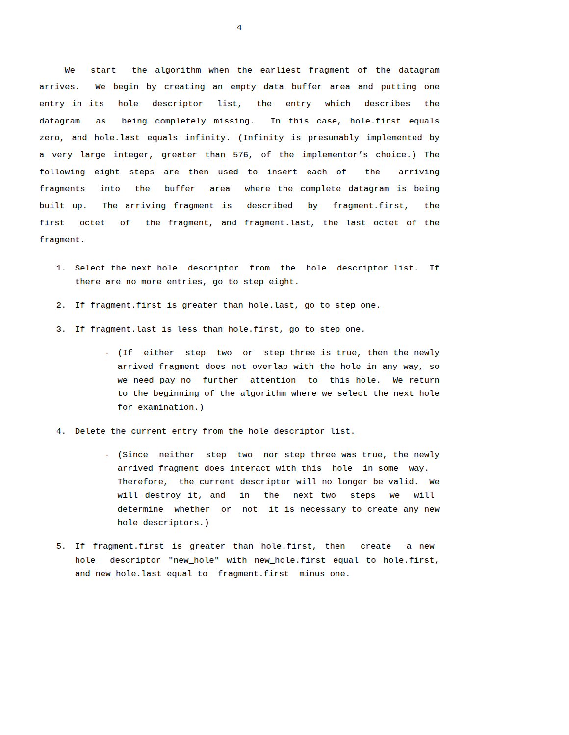4
We start the algorithm when the earliest fragment of the datagram arrives. We begin by creating an empty data buffer area and putting one entry in its hole descriptor list, the entry which describes the datagram as being completely missing. In this case, hole.first equals zero, and hole.last equals infinity. (Infinity is presumably implemented by a very large integer, greater than 576, of the implementor’s choice.) The following eight steps are then used to insert each of the arriving fragments into the buffer area where the complete datagram is being built up. The arriving fragment is described by fragment.first, the first octet of the fragment, and fragment.last, the last octet of the fragment.
Select the next hole descriptor from the hole descriptor list. If there are no more entries, go to step eight.
If fragment.first is greater than hole.last, go to step one.
If fragment.last is less than hole.first, go to step one.
(If either step two or step three is true, then the newly arrived fragment does not overlap with the hole in any way, so we need pay no further attention to this hole. We return to the beginning of the algorithm where we select the next hole for examination.)
Delete the current entry from the hole descriptor list.
(Since neither step two nor step three was true, the newly arrived fragment does interact with this hole in some way. Therefore, the current descriptor will no longer be valid. We will destroy it, and in the next two steps we will determine whether or not it is necessary to create any new hole descriptors.)
If fragment.first is greater than hole.first, then create a new hole descriptor "new_hole" with new_hole.first equal to hole.first, and new_hole.last equal to fragment.first minus one.